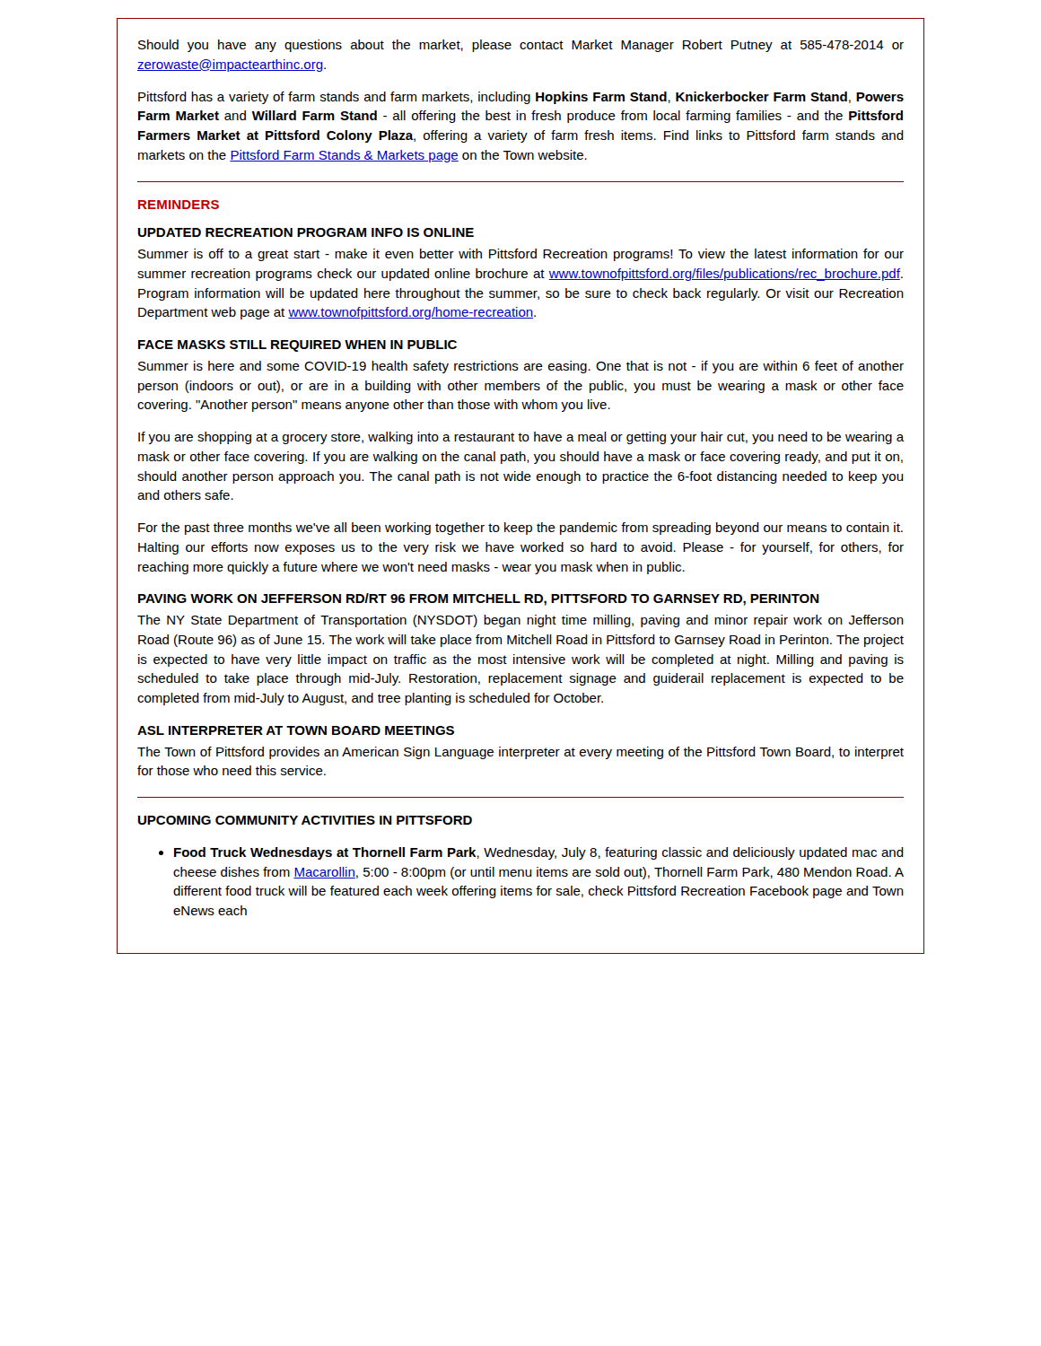Should you have any questions about the market, please contact Market Manager Robert Putney at 585-478-2014 or zerowaste@impactearthinc.org.
Pittsford has a variety of farm stands and farm markets, including Hopkins Farm Stand, Knickerbocker Farm Stand, Powers Farm Market and Willard Farm Stand - all offering the best in fresh produce from local farming families - and the Pittsford Farmers Market at Pittsford Colony Plaza, offering a variety of farm fresh items. Find links to Pittsford farm stands and markets on the Pittsford Farm Stands & Markets page on the Town website.
REMINDERS
Updated Recreation Program Info is Online
Summer is off to a great start - make it even better with Pittsford Recreation programs! To view the latest information for our summer recreation programs check our updated online brochure at www.townofpittsford.org/files/publications/rec_brochure.pdf. Program information will be updated here throughout the summer, so be sure to check back regularly. Or visit our Recreation Department web page at www.townofpittsford.org/home-recreation.
Face Masks Still Required When in Public
Summer is here and some COVID-19 health safety restrictions are easing. One that is not - if you are within 6 feet of another person (indoors or out), or are in a building with other members of the public, you must be wearing a mask or other face covering. "Another person" means anyone other than those with whom you live.
If you are shopping at a grocery store, walking into a restaurant to have a meal or getting your hair cut, you need to be wearing a mask or other face covering. If you are walking on the canal path, you should have a mask or face covering ready, and put it on, should another person approach you. The canal path is not wide enough to practice the 6-foot distancing needed to keep you and others safe.
For the past three months we've all been working together to keep the pandemic from spreading beyond our means to contain it. Halting our efforts now exposes us to the very risk we have worked so hard to avoid. Please - for yourself, for others, for reaching more quickly a future where we won't need masks - wear you mask when in public.
Paving Work on Jefferson Rd/Rt 96 from Mitchell Rd, Pittsford to Garnsey Rd, Perinton
The NY State Department of Transportation (NYSDOT) began night time milling, paving and minor repair work on Jefferson Road (Route 96) as of June 15. The work will take place from Mitchell Road in Pittsford to Garnsey Road in Perinton. The project is expected to have very little impact on traffic as the most intensive work will be completed at night. Milling and paving is scheduled to take place through mid-July. Restoration, replacement signage and guiderail replacement is expected to be completed from mid-July to August, and tree planting is scheduled for October.
ASL Interpreter at Town Board Meetings
The Town of Pittsford provides an American Sign Language interpreter at every meeting of the Pittsford Town Board, to interpret for those who need this service.
Upcoming Community Activities in Pittsford
Food Truck Wednesdays at Thornell Farm Park, Wednesday, July 8, featuring classic and deliciously updated mac and cheese dishes from Macarollin, 5:00 - 8:00pm (or until menu items are sold out), Thornell Farm Park, 480 Mendon Road. A different food truck will be featured each week offering items for sale, check Pittsford Recreation Facebook page and Town eNews each